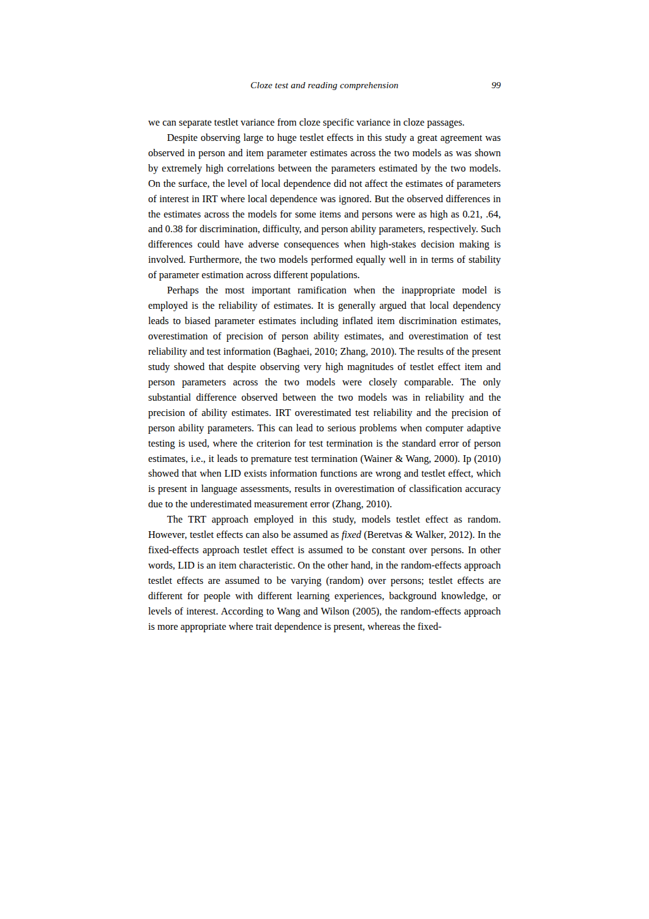Cloze test and reading comprehension 99
we can separate testlet variance from cloze specific variance in cloze passages.
Despite observing large to huge testlet effects in this study a great agreement was observed in person and item parameter estimates across the two models as was shown by extremely high correlations between the parameters estimated by the two models. On the surface, the level of local dependence did not affect the estimates of parameters of interest in IRT where local dependence was ignored. But the observed differences in the estimates across the models for some items and persons were as high as 0.21, .64, and 0.38 for discrimination, difficulty, and person ability parameters, respectively. Such differences could have adverse consequences when high-stakes decision making is involved. Furthermore, the two models performed equally well in in terms of stability of parameter estimation across different populations.
Perhaps the most important ramification when the inappropriate model is employed is the reliability of estimates. It is generally argued that local dependency leads to biased parameter estimates including inflated item discrimination estimates, overestimation of precision of person ability estimates, and overestimation of test reliability and test information (Baghaei, 2010; Zhang, 2010). The results of the present study showed that despite observing very high magnitudes of testlet effect item and person parameters across the two models were closely comparable. The only substantial difference observed between the two models was in reliability and the precision of ability estimates. IRT overestimated test reliability and the precision of person ability parameters. This can lead to serious problems when computer adaptive testing is used, where the criterion for test termination is the standard error of person estimates, i.e., it leads to premature test termination (Wainer & Wang, 2000). Ip (2010) showed that when LID exists information functions are wrong and testlet effect, which is present in language assessments, results in overestimation of classification accuracy due to the underestimated measurement error (Zhang, 2010).
The TRT approach employed in this study, models testlet effect as random. However, testlet effects can also be assumed as fixed (Beretvas & Walker, 2012). In the fixed-effects approach testlet effect is assumed to be constant over persons. In other words, LID is an item characteristic. On the other hand, in the random-effects approach testlet effects are assumed to be varying (random) over persons; testlet effects are different for people with different learning experiences, background knowledge, or levels of interest. According to Wang and Wilson (2005), the random-effects approach is more appropriate where trait dependence is present, whereas the fixed-